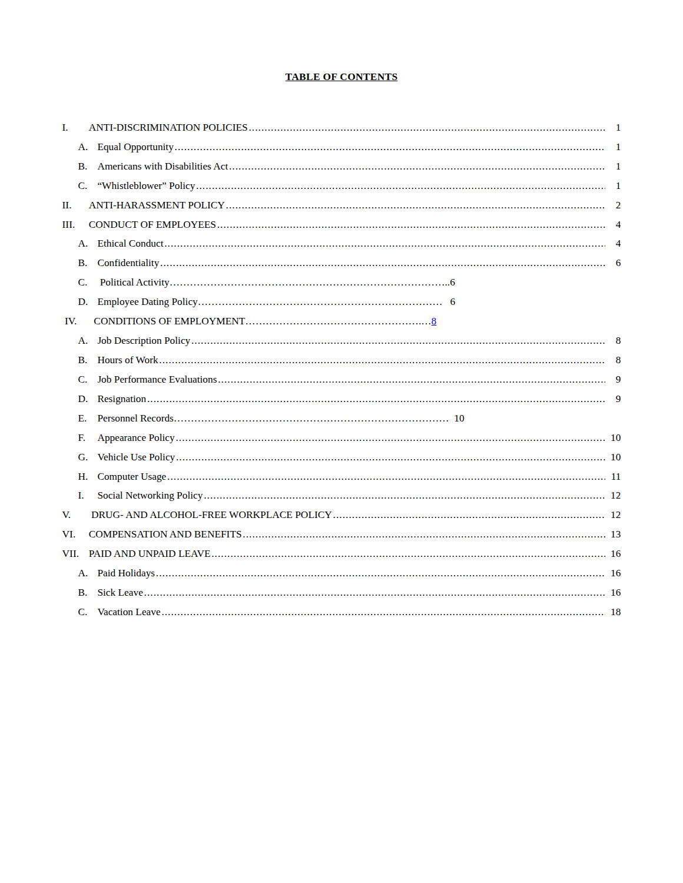TABLE OF CONTENTS
I. ANTI-DISCRIMINATION POLICIES 1
A. Equal Opportunity 1
B. Americans with Disabilities Act 1
C. “Whistleblower” Policy 1
II. ANTI-HARASSMENT POLICY 2
III. CONDUCT OF EMPLOYEES 4
A. Ethical Conduct 4
B. Confidentiality 6
C. Political Activity………………………………………………………………………..6
D. Employee Dating Policy……………………………………………………………… 6
IV. CONDITIONS OF EMPLOYMENT…………………………………………….…8
A. Job Description Policy 8
B. Hours of Work 8
C. Job Performance Evaluations 9
D. Resignation 9
E. Personnel Records……………………………………………………………………… 10
F. Appearance Policy 10
G. Vehicle Use Policy 10
H. Computer Usage 11
I. Social Networking Policy 12
V. DRUG- AND ALCOHOL-FREE WORKPLACE POLICY 12
VI. COMPENSATION AND BENEFITS 13
VII. PAID AND UNPAID LEAVE 16
A. Paid Holidays 16
B. Sick Leave 16
C. Vacation Leave 18